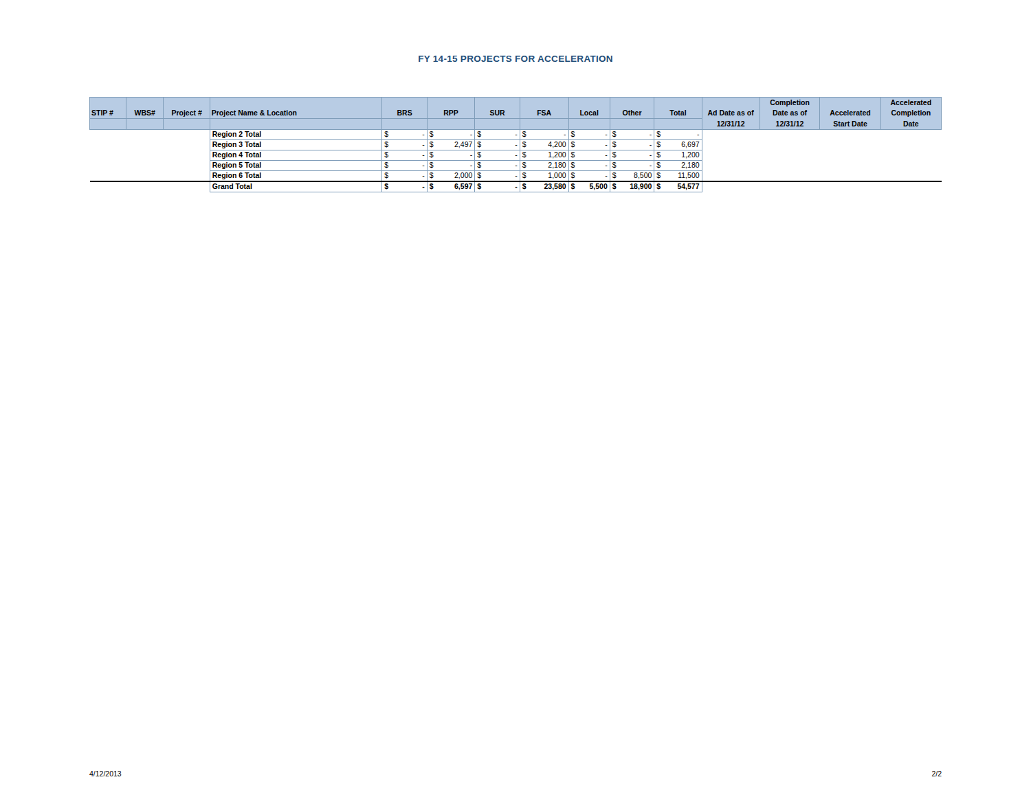FY 14-15 PROJECTS FOR ACCELERATION
| STIP # | WBS# | Project # | Project Name & Location | BRS | RPP | SUR | FSA | Local | Other | Total | | Completion | | Accelerated |
| --- | --- | --- | --- | --- | --- | --- | --- | --- | --- | --- | --- | --- | --- | --- |
| Ad Date as of | Date as of | Accelerated | Completion |
| | | | | | | | | | | | 12/31/12 | 12/31/12 | Start Date | Date |
| | | | Region 2 Total | $ | - | $ | - | $ | - | $ | - | $ | - | $ | - | $ | - | | | | |
| | | | Region 3 Total | $ | - | $ | 2,497 | $ | - | $ | 4,200 | $ | - | $ | - | $ | 6,697 | | | | |
| | | | Region 4 Total | $ | - | $ | - | $ | - | $ | 1,200 | $ | - | $ | - | $ | 1,200 | | | | |
| | | | Region 5 Total | $ | - | $ | - | $ | - | $ | 2,180 | $ | - | $ | - | $ | 2,180 | | | | |
| | | | Region 6 Total | $ | - | $ | 2,000 | $ | - | $ | 1,000 | $ | - | $ | 8,500 | $ | 11,500 | | | | |
| | | | Grand Total | $ | - | $ | 6,597 | $ | - | $ | 23,580 | $ | 5,500 | $ | 18,900 | $ | 54,577 | | | | |
4/12/2013 2/2